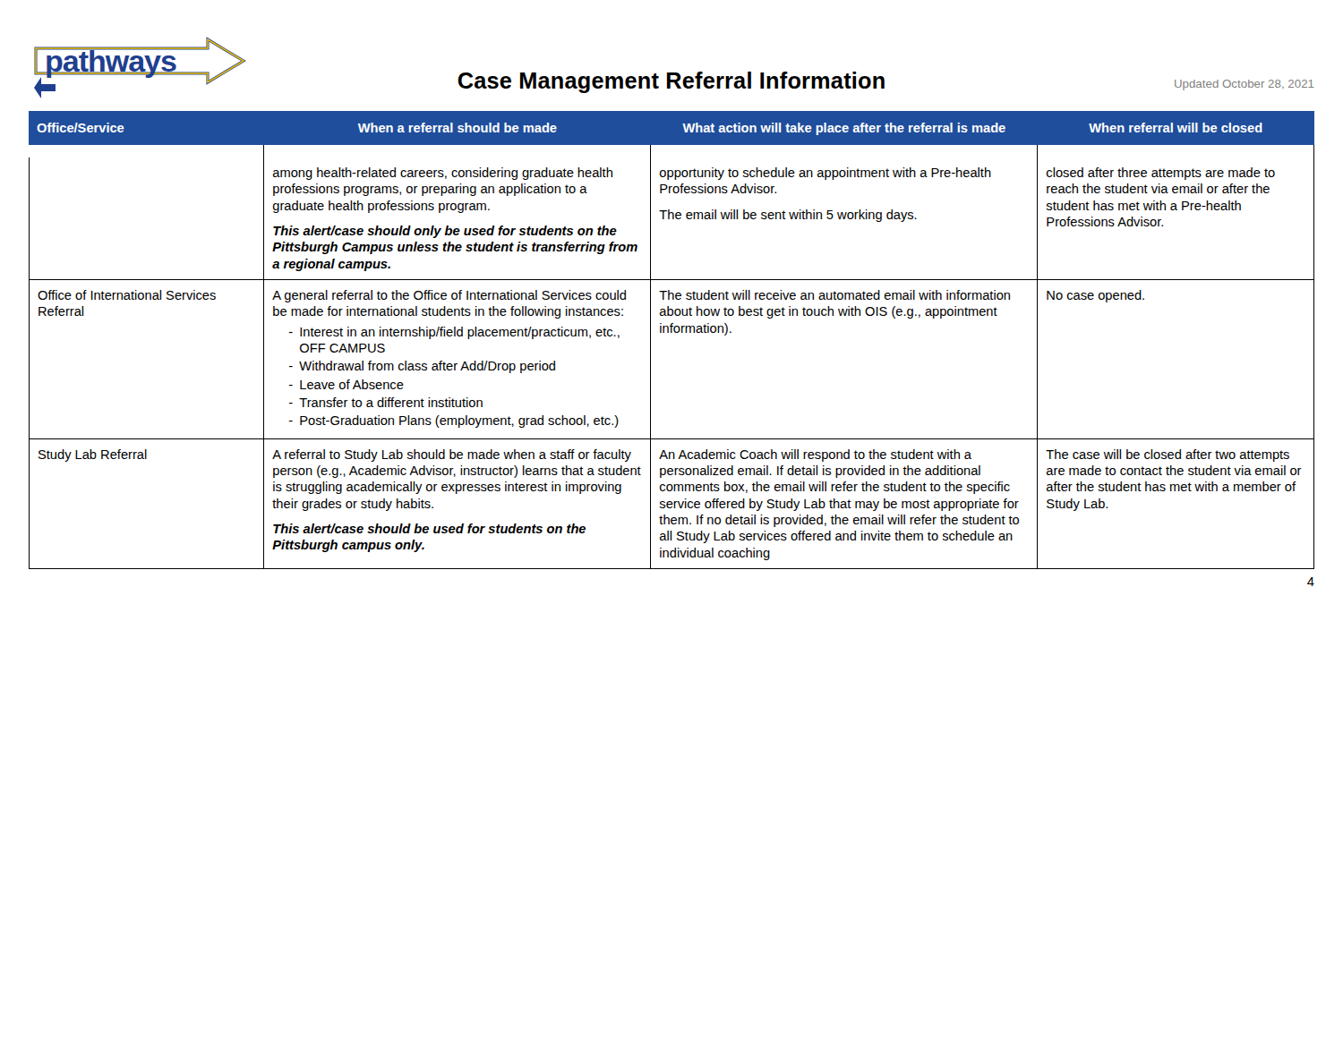pathways
Case Management Referral Information
Updated October 28, 2021
| Office/Service | When a referral should be made | What action will take place after the referral is made | When referral will be closed |
| --- | --- | --- | --- |
| | among health-related careers, considering graduate health professions programs, or preparing an application to a graduate health professions program. This alert/case should only be used for students on the Pittsburgh Campus unless the student is transferring from a regional campus. | opportunity to schedule an appointment with a Pre-health Professions Advisor. The email will be sent within 5 working days. | closed after three attempts are made to reach the student via email or after the student has met with a Pre-health Professions Advisor. |
| Office of International Services Referral | A general referral to the Office of International Services could be made for international students in the following instances: Interest in an internship/field placement/practicum, etc., OFF CAMPUS Withdrawal from class after Add/Drop period Leave of Absence Transfer to a different institution Post-Graduation Plans (employment, grad school, etc.) | The student will receive an automated email with information about how to best get in touch with OIS (e.g., appointment information). | No case opened. |
| Study Lab Referral | A referral to Study Lab should be made when a staff or faculty person (e.g., Academic Advisor, instructor) learns that a student is struggling academically or expresses interest in improving their grades or study habits. This alert/case should be used for students on the Pittsburgh campus only. | An Academic Coach will respond to the student with a personalized email. If detail is provided in the additional comments box, the email will refer the student to the specific service offered by Study Lab that may be most appropriate for them. If no detail is provided, the email will refer the student to all Study Lab services offered and invite them to schedule an individual coaching | The case will be closed after two attempts are made to contact the student via email or after the student has met with a member of Study Lab. |
4